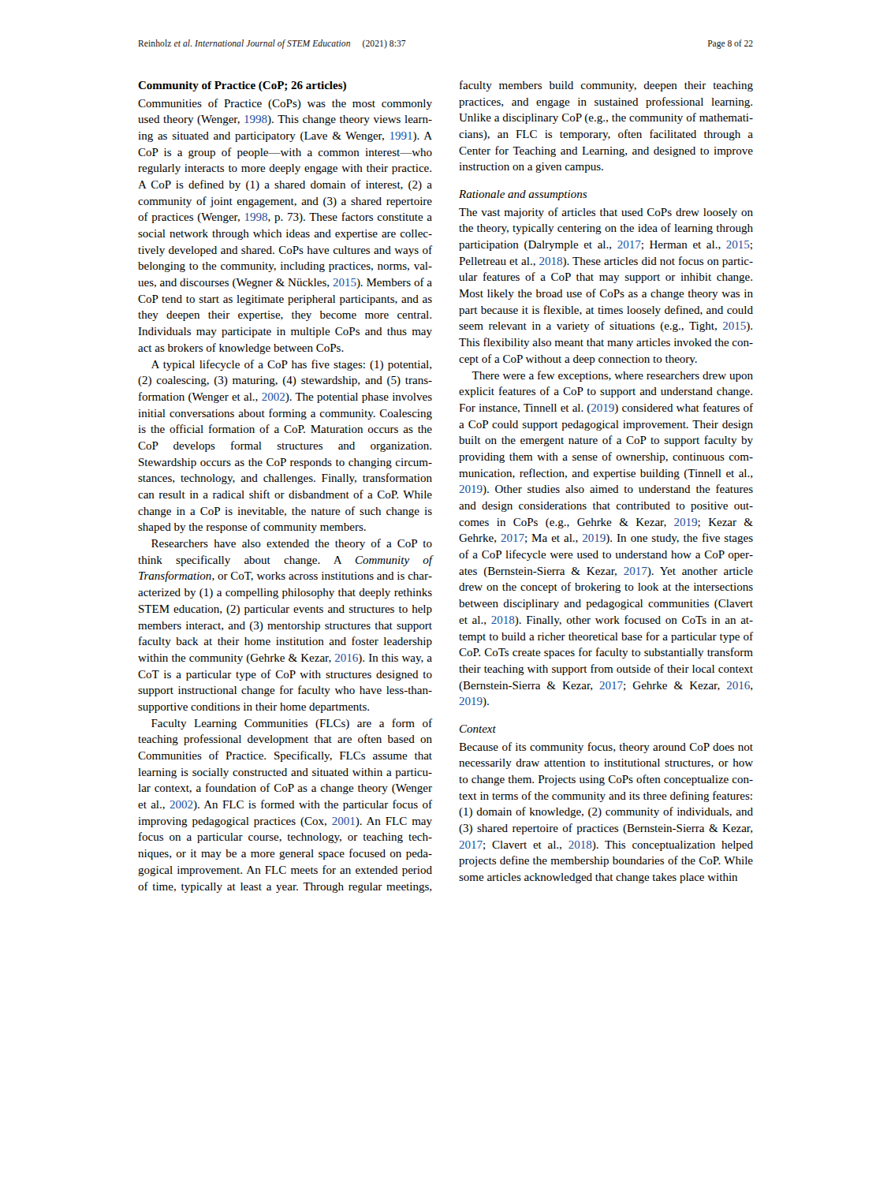Reinholz et al. International Journal of STEM Education (2021) 8:37
Page 8 of 22
Community of Practice (CoP; 26 articles)
Communities of Practice (CoPs) was the most commonly used theory (Wenger, 1998). This change theory views learning as situated and participatory (Lave & Wenger, 1991). A CoP is a group of people—with a common interest—who regularly interacts to more deeply engage with their practice. A CoP is defined by (1) a shared domain of interest, (2) a community of joint engagement, and (3) a shared repertoire of practices (Wenger, 1998, p. 73). These factors constitute a social network through which ideas and expertise are collectively developed and shared. CoPs have cultures and ways of belonging to the community, including practices, norms, values, and discourses (Wegner & Nückles, 2015). Members of a CoP tend to start as legitimate peripheral participants, and as they deepen their expertise, they become more central. Individuals may participate in multiple CoPs and thus may act as brokers of knowledge between CoPs.
A typical lifecycle of a CoP has five stages: (1) potential, (2) coalescing, (3) maturing, (4) stewardship, and (5) transformation (Wenger et al., 2002). The potential phase involves initial conversations about forming a community. Coalescing is the official formation of a CoP. Maturation occurs as the CoP develops formal structures and organization. Stewardship occurs as the CoP responds to changing circumstances, technology, and challenges. Finally, transformation can result in a radical shift or disbandment of a CoP. While change in a CoP is inevitable, the nature of such change is shaped by the response of community members.
Researchers have also extended the theory of a CoP to think specifically about change. A Community of Transformation, or CoT, works across institutions and is characterized by (1) a compelling philosophy that deeply rethinks STEM education, (2) particular events and structures to help members interact, and (3) mentorship structures that support faculty back at their home institution and foster leadership within the community (Gehrke & Kezar, 2016). In this way, a CoT is a particular type of CoP with structures designed to support instructional change for faculty who have less-than-supportive conditions in their home departments.
Faculty Learning Communities (FLCs) are a form of teaching professional development that are often based on Communities of Practice. Specifically, FLCs assume that learning is socially constructed and situated within a particular context, a foundation of CoP as a change theory (Wenger et al., 2002). An FLC is formed with the particular focus of improving pedagogical practices (Cox, 2001). An FLC may focus on a particular course, technology, or teaching techniques, or it may be a more general space focused on pedagogical improvement. An FLC meets for an extended period of time, typically at least a year. Through regular meetings, faculty members build community, deepen their teaching practices, and engage in sustained professional learning. Unlike a disciplinary CoP (e.g., the community of mathematicians), an FLC is temporary, often facilitated through a Center for Teaching and Learning, and designed to improve instruction on a given campus.
Rationale and assumptions
The vast majority of articles that used CoPs drew loosely on the theory, typically centering on the idea of learning through participation (Dalrymple et al., 2017; Herman et al., 2015; Pelletreau et al., 2018). These articles did not focus on particular features of a CoP that may support or inhibit change. Most likely the broad use of CoPs as a change theory was in part because it is flexible, at times loosely defined, and could seem relevant in a variety of situations (e.g., Tight, 2015). This flexibility also meant that many articles invoked the concept of a CoP without a deep connection to theory.
There were a few exceptions, where researchers drew upon explicit features of a CoP to support and understand change. For instance, Tinnell et al. (2019) considered what features of a CoP could support pedagogical improvement. Their design built on the emergent nature of a CoP to support faculty by providing them with a sense of ownership, continuous communication, reflection, and expertise building (Tinnell et al., 2019). Other studies also aimed to understand the features and design considerations that contributed to positive outcomes in CoPs (e.g., Gehrke & Kezar, 2019; Kezar & Gehrke, 2017; Ma et al., 2019). In one study, the five stages of a CoP lifecycle were used to understand how a CoP operates (Bernstein-Sierra & Kezar, 2017). Yet another article drew on the concept of brokering to look at the intersections between disciplinary and pedagogical communities (Clavert et al., 2018). Finally, other work focused on CoTs in an attempt to build a richer theoretical base for a particular type of CoP. CoTs create spaces for faculty to substantially transform their teaching with support from outside of their local context (Bernstein-Sierra & Kezar, 2017; Gehrke & Kezar, 2016, 2019).
Context
Because of its community focus, theory around CoP does not necessarily draw attention to institutional structures, or how to change them. Projects using CoPs often conceptualize context in terms of the community and its three defining features: (1) domain of knowledge, (2) community of individuals, and (3) shared repertoire of practices (Bernstein-Sierra & Kezar, 2017; Clavert et al., 2018). This conceptualization helped projects define the membership boundaries of the CoP. While some articles acknowledged that change takes place within